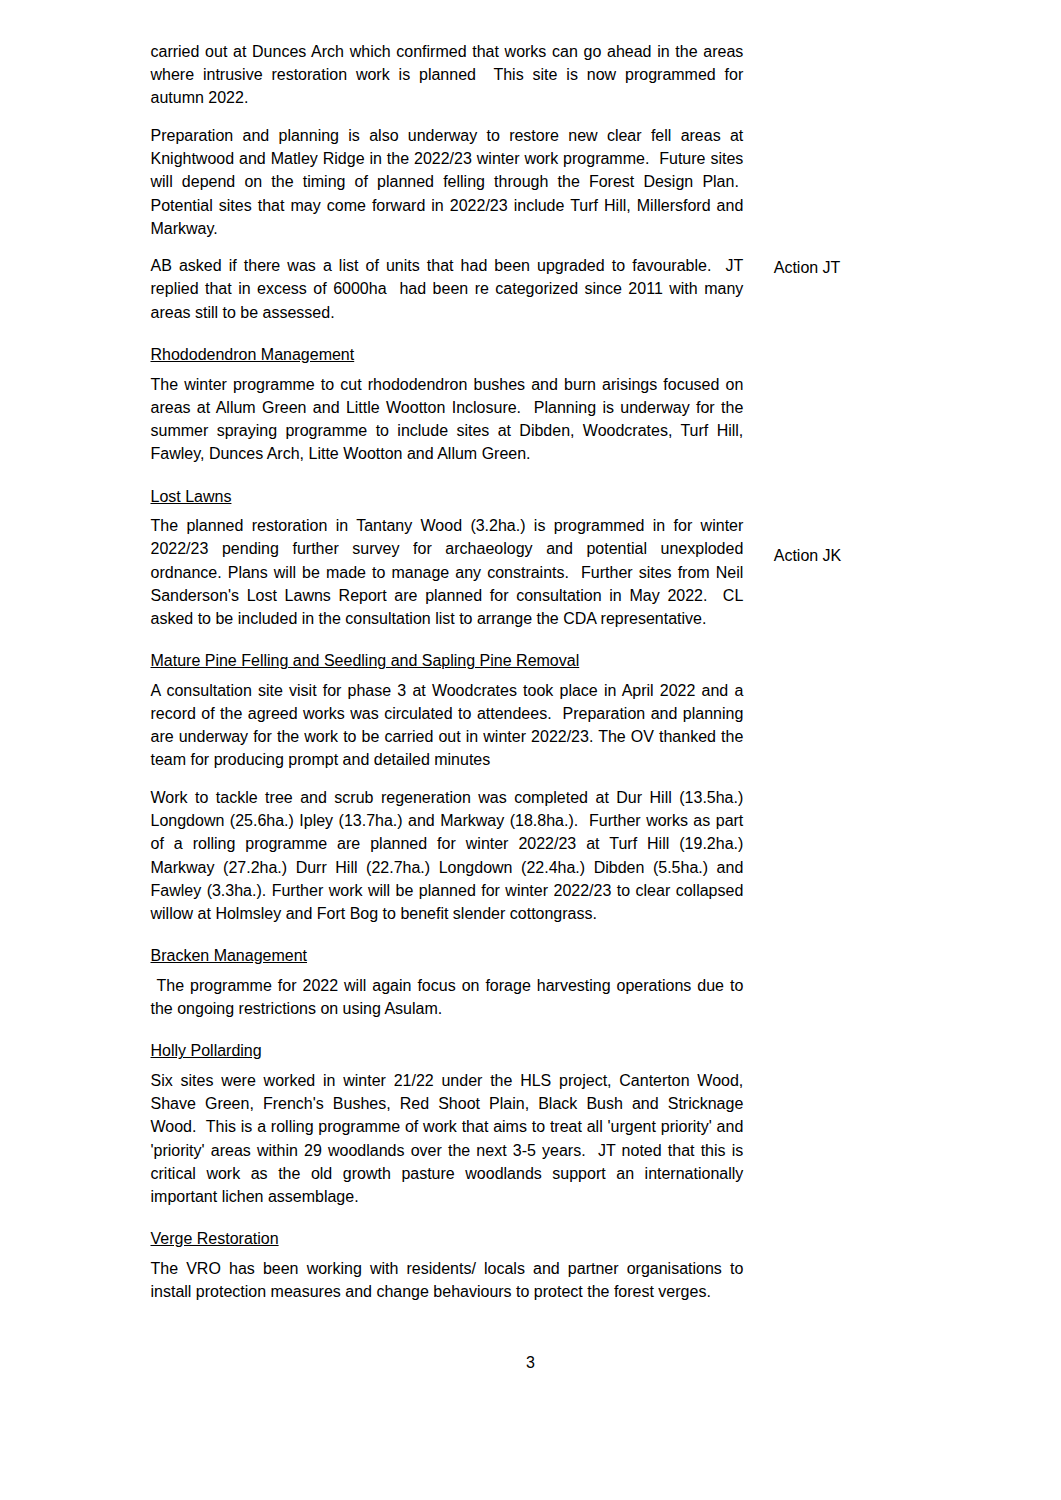Action JT
Action JK
carried out at Dunces Arch which confirmed that works can go ahead in the areas where intrusive restoration work is planned This site is now programmed for autumn 2022.
Preparation and planning is also underway to restore new clear fell areas at Knightwood and Matley Ridge in the 2022/23 winter work programme. Future sites will depend on the timing of planned felling through the Forest Design Plan. Potential sites that may come forward in 2022/23 include Turf Hill, Millersford and Markway.
AB asked if there was a list of units that had been upgraded to favourable. JT replied that in excess of 6000ha had been re categorized since 2011 with many areas still to be assessed.
Rhododendron Management
The winter programme to cut rhododendron bushes and burn arisings focused on areas at Allum Green and Little Wootton Inclosure. Planning is underway for the summer spraying programme to include sites at Dibden, Woodcrates, Turf Hill, Fawley, Dunces Arch, Litte Wootton and Allum Green.
Lost Lawns
The planned restoration in Tantany Wood (3.2ha.) is programmed in for winter 2022/23 pending further survey for archaeology and potential unexploded ordnance. Plans will be made to manage any constraints. Further sites from Neil Sanderson's Lost Lawns Report are planned for consultation in May 2022. CL asked to be included in the consultation list to arrange the CDA representative.
Mature Pine Felling and Seedling and Sapling Pine Removal
A consultation site visit for phase 3 at Woodcrates took place in April 2022 and a record of the agreed works was circulated to attendees. Preparation and planning are underway for the work to be carried out in winter 2022/23. The OV thanked the team for producing prompt and detailed minutes
Work to tackle tree and scrub regeneration was completed at Dur Hill (13.5ha.) Longdown (25.6ha.) Ipley (13.7ha.) and Markway (18.8ha.). Further works as part of a rolling programme are planned for winter 2022/23 at Turf Hill (19.2ha.) Markway (27.2ha.) Durr Hill (22.7ha.) Longdown (22.4ha.) Dibden (5.5ha.) and Fawley (3.3ha.). Further work will be planned for winter 2022/23 to clear collapsed willow at Holmsley and Fort Bog to benefit slender cottongrass.
Bracken Management
The programme for 2022 will again focus on forage harvesting operations due to the ongoing restrictions on using Asulam.
Holly Pollarding
Six sites were worked in winter 21/22 under the HLS project, Canterton Wood, Shave Green, French's Bushes, Red Shoot Plain, Black Bush and Stricknage Wood. This is a rolling programme of work that aims to treat all 'urgent priority' and 'priority' areas within 29 woodlands over the next 3-5 years. JT noted that this is critical work as the old growth pasture woodlands support an internationally important lichen assemblage.
Verge Restoration
The VRO has been working with residents/ locals and partner organisations to install protection measures and change behaviours to protect the forest verges.
3